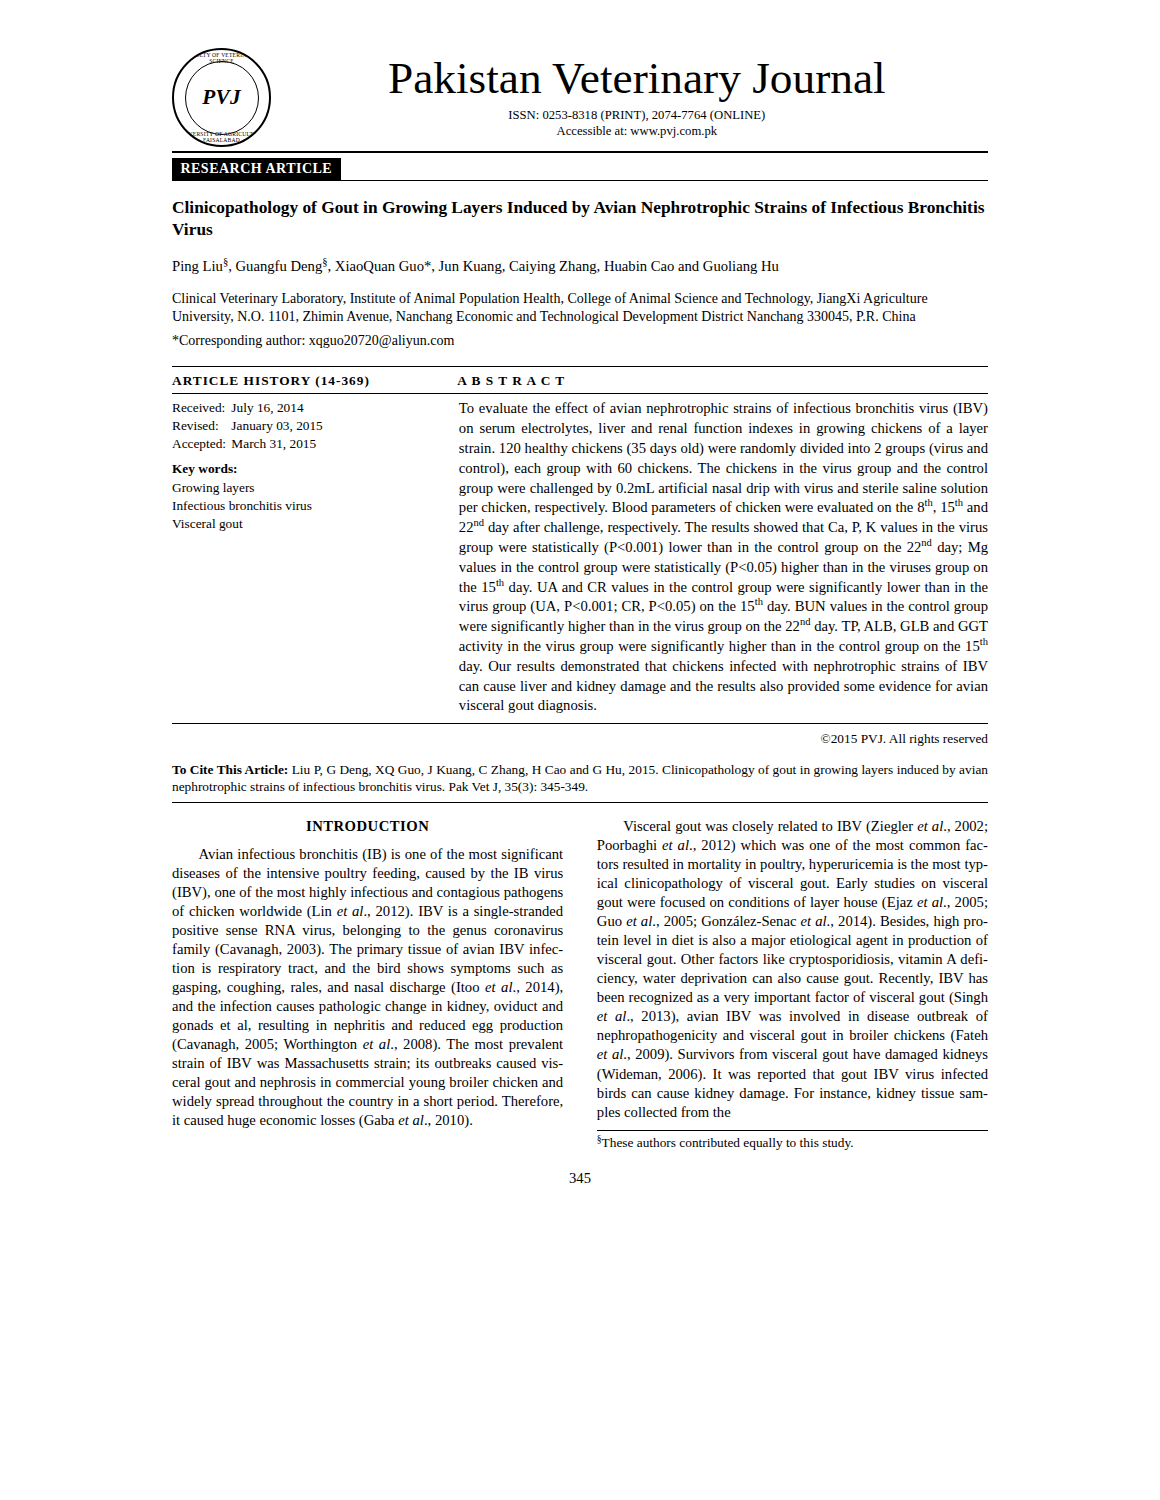Faculty of Veterinary Science PVJ University of Agriculture Faisalabad
Pakistan Veterinary Journal
ISSN: 0253-8318 (PRINT), 2074-7764 (ONLINE)
Accessible at: www.pvj.com.pk
RESEARCH ARTICLE
Clinicopathology of Gout in Growing Layers Induced by Avian Nephrotrophic Strains of Infectious Bronchitis Virus
Ping Liu§, Guangfu Deng§, XiaoQuan Guo*, Jun Kuang, Caiying Zhang, Huabin Cao and Guoliang Hu
Clinical Veterinary Laboratory, Institute of Animal Population Health, College of Animal Science and Technology, JiangXi Agriculture University, N.O. 1101, Zhimin Avenue, Nanchang Economic and Technological Development District Nanchang 330045, P.R. China
*Corresponding author: xqguo20720@aliyun.com
ARTICLE HISTORY (14-369)
A B S T R A C T
| Received: | July 16, 2014 |
| Revised: | January 03, 2015 |
| Accepted: | March 31, 2015 |
Key words:
Growing layers
Infectious bronchitis virus
Visceral gout
To evaluate the effect of avian nephrotrophic strains of infectious bronchitis virus (IBV) on serum electrolytes, liver and renal function indexes in growing chickens of a layer strain. 120 healthy chickens (35 days old) were randomly divided into 2 groups (virus and control), each group with 60 chickens. The chickens in the virus group and the control group were challenged by 0.2mL artificial nasal drip with virus and sterile saline solution per chicken, respectively. Blood parameters of chicken were evaluated on the 8th, 15th and 22nd day after challenge, respectively. The results showed that Ca, P, K values in the virus group were statistically (P<0.001) lower than in the control group on the 22nd day; Mg values in the control group were statistically (P<0.05) higher than in the viruses group on the 15th day. UA and CR values in the control group were significantly lower than in the virus group (UA, P<0.001; CR, P<0.05) on the 15th day. BUN values in the control group were significantly higher than in the virus group on the 22nd day. TP, ALB, GLB and GGT activity in the virus group were significantly higher than in the control group on the 15th day. Our results demonstrated that chickens infected with nephrotrophic strains of IBV can cause liver and kidney damage and the results also provided some evidence for avian visceral gout diagnosis.
©2015 PVJ. All rights reserved
To Cite This Article: Liu P, G Deng, XQ Guo, J Kuang, C Zhang, H Cao and G Hu, 2015. Clinicopathology of gout in growing layers induced by avian nephrotrophic strains of infectious bronchitis virus. Pak Vet J, 35(3): 345-349.
INTRODUCTION
Avian infectious bronchitis (IB) is one of the most significant diseases of the intensive poultry feeding, caused by the IB virus (IBV), one of the most highly infectious and contagious pathogens of chicken worldwide (Lin et al., 2012). IBV is a single-stranded positive sense RNA virus, belonging to the genus coronavirus family (Cavanagh, 2003). The primary tissue of avian IBV infection is respiratory tract, and the bird shows symptoms such as gasping, coughing, rales, and nasal discharge (Itoo et al., 2014), and the infection causes pathologic change in kidney, oviduct and gonads et al, resulting in nephritis and reduced egg production (Cavanagh, 2005; Worthington et al., 2008). The most prevalent strain of IBV was Massachusetts strain; its outbreaks caused visceral gout and nephrosis in commercial young broiler chicken and widely spread throughout the country in a short period. Therefore, it caused huge economic losses (Gaba et al., 2010).
Visceral gout was closely related to IBV (Ziegler et al., 2002; Poorbaghi et al., 2012) which was one of the most common factors resulted in mortality in poultry, hyperuricemia is the most typical clinicopathology of visceral gout. Early studies on visceral gout were focused on conditions of layer house (Ejaz et al., 2005; Guo et al., 2005; González-Senac et al., 2014). Besides, high protein level in diet is also a major etiological agent in production of visceral gout. Other factors like cryptosporidiosis, vitamin A deficiency, water deprivation can also cause gout. Recently, IBV has been recognized as a very important factor of visceral gout (Singh et al., 2013), avian IBV was involved in disease outbreak of nephropathogenicity and visceral gout in broiler chickens (Fateh et al., 2009). Survivors from visceral gout have damaged kidneys (Wideman, 2006). It was reported that gout IBV virus infected birds can cause kidney damage. For instance, kidney tissue samples collected from the
§These authors contributed equally to this study.
345